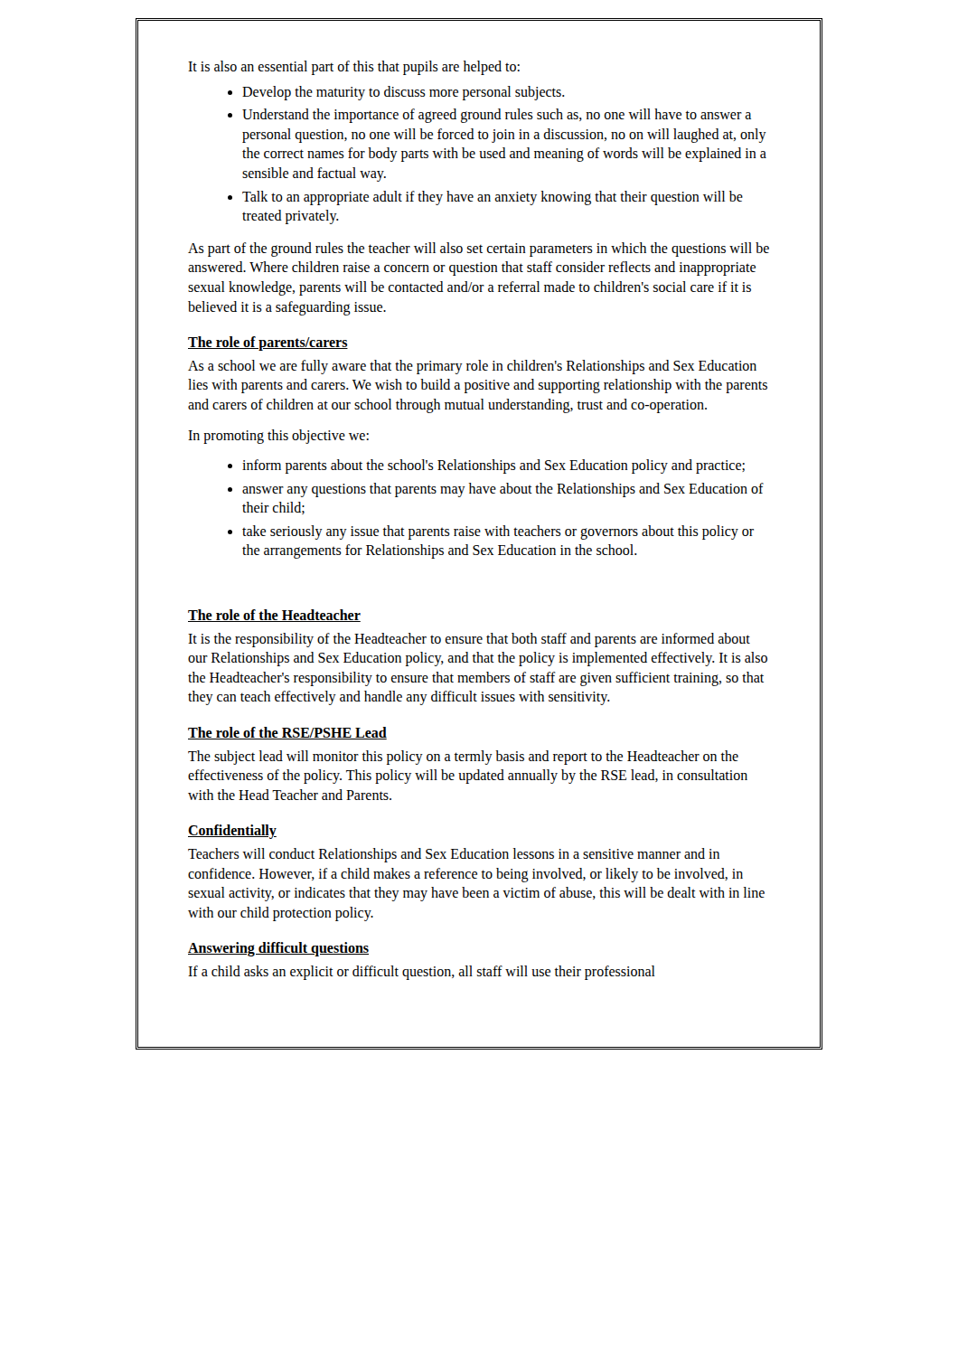It is also an essential part of this that pupils are helped to:
Develop the maturity to discuss more personal subjects.
Understand the importance of agreed ground rules such as, no one will have to answer a personal question, no one will be forced to join in a discussion, no on will laughed at, only the correct names for body parts with be used and meaning of words will be explained in a sensible and factual way.
Talk to an appropriate adult if they have an anxiety knowing that their question will be treated privately.
As part of the ground rules the teacher will also set certain parameters in which the questions will be answered. Where children raise a concern or question that staff consider reflects and inappropriate sexual knowledge, parents will be contacted and/or a referral made to children's social care if it is believed it is a safeguarding issue.
The role of parents/carers
As a school we are fully aware that the primary role in children's Relationships and Sex Education lies with parents and carers. We wish to build a positive and supporting relationship with the parents and carers of children at our school through mutual understanding, trust and co-operation.
In promoting this objective we:
inform parents about the school's Relationships and Sex Education policy and practice;
answer any questions that parents may have about the Relationships and Sex Education of their child;
take seriously any issue that parents raise with teachers or governors about this policy or the arrangements for Relationships and Sex Education in the school.
The role of the Headteacher
It is the responsibility of the Headteacher to ensure that both staff and parents are informed about our Relationships and Sex Education policy, and that the policy is implemented effectively. It is also the Headteacher's responsibility to ensure that members of staff are given sufficient training, so that they can teach effectively and handle any difficult issues with sensitivity.
The role of the RSE/PSHE Lead
The subject lead will monitor this policy on a termly basis and report to the Headteacher on the effectiveness of the policy. This policy will be updated annually by the RSE lead, in consultation with the Head Teacher and Parents.
Confidentially
Teachers will conduct Relationships and Sex Education lessons in a sensitive manner and in confidence. However, if a child makes a reference to being involved, or likely to be involved, in sexual activity, or indicates that they may have been a victim of abuse, this will be dealt with in line with our child protection policy.
Answering difficult questions
If a child asks an explicit or difficult question, all staff will use their professional